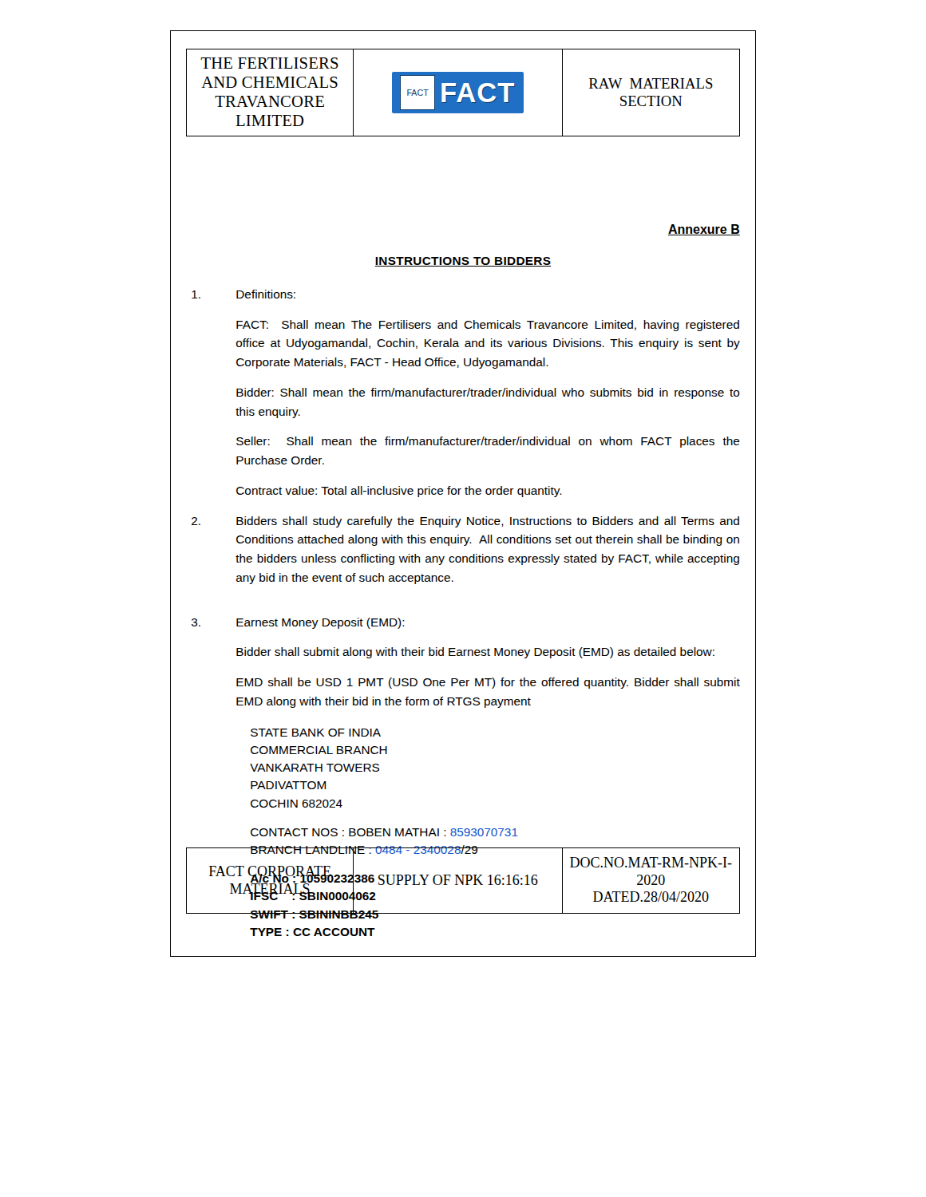| THE FERTILISERS AND CHEMICALS TRAVANCORE LIMITED | FACT FACT | RAW MATERIALS SECTION |
Annexure B
INSTRUCTIONS TO BIDDERS
1.
Definitions:
FACT: Shall mean The Fertilisers and Chemicals Travancore Limited, having registered office at Udyogamandal, Cochin, Kerala and its various Divisions. This enquiry is sent by Corporate Materials, FACT - Head Office, Udyogamandal.
Bidder: Shall mean the firm/manufacturer/trader/individual who submits bid in response to this enquiry.
Seller: Shall mean the firm/manufacturer/trader/individual on whom FACT places the Purchase Order.
Contract value: Total all-inclusive price for the order quantity.
2.
Bidders shall study carefully the Enquiry Notice, Instructions to Bidders and all Terms and Conditions attached along with this enquiry. All conditions set out therein shall be binding on the bidders unless conflicting with any conditions expressly stated by FACT, while accepting any bid in the event of such acceptance.
3.
Earnest Money Deposit (EMD):
Bidder shall submit along with their bid Earnest Money Deposit (EMD) as detailed below:
EMD shall be USD 1 PMT (USD One Per MT) for the offered quantity. Bidder shall submit EMD along with their bid in the form of RTGS payment
STATE BANK OF INDIA
COMMERCIAL BRANCH
VANKARATH TOWERS
PADIVATTOM
COCHIN 682024
CONTACT NOS : BOBEN MATHAI : 8593070731
BRANCH LANDLINE : 0484 - 2340028/29
A/c No : 10590232386
IFSC : SBIN0004062
SWIFT : SBININBB245
TYPE : CC ACCOUNT
| FACT CORPORATE MATERIALS | SUPPLY OF NPK 16:16:16 | DOC.NO.MAT-RM-NPK-I-2020 DATED.28/04/2020 |